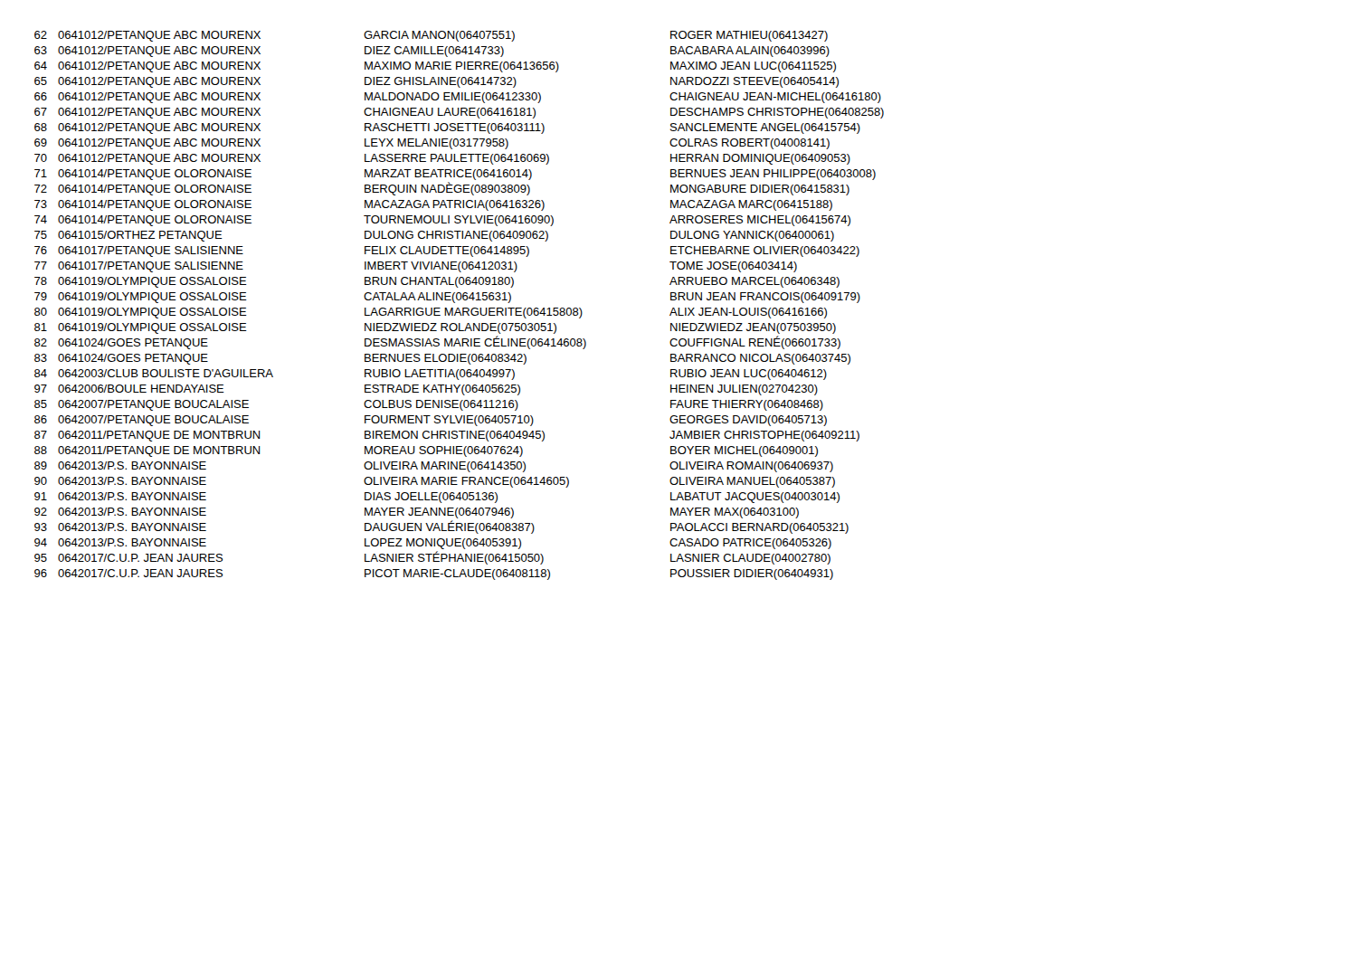| 62 | 0641012/PETANQUE ABC MOURENX | GARCIA MANON(06407551) | ROGER MATHIEU(06413427) |
| 63 | 0641012/PETANQUE ABC MOURENX | DIEZ CAMILLE(06414733) | BACABARA ALAIN(06403996) |
| 64 | 0641012/PETANQUE ABC MOURENX | MAXIMO MARIE PIERRE(06413656) | MAXIMO JEAN LUC(06411525) |
| 65 | 0641012/PETANQUE ABC MOURENX | DIEZ GHISLAINE(06414732) | NARDOZZI STEEVE(06405414) |
| 66 | 0641012/PETANQUE ABC MOURENX | MALDONADO EMILIE(06412330) | CHAIGNEAU JEAN-MICHEL(06416180) |
| 67 | 0641012/PETANQUE ABC MOURENX | CHAIGNEAU LAURE(06416181) | DESCHAMPS CHRISTOPHE(06408258) |
| 68 | 0641012/PETANQUE ABC MOURENX | RASCHETTI JOSETTE(06403111) | SANCLEMENTE ANGEL(06415754) |
| 69 | 0641012/PETANQUE ABC MOURENX | LEYX MELANIE(03177958) | COLRAS ROBERT(04008141) |
| 70 | 0641012/PETANQUE ABC MOURENX | LASSERRE PAULETTE(06416069) | HERRAN DOMINIQUE(06409053) |
| 71 | 0641014/PETANQUE OLORONAISE | MARZAT BEATRICE(06416014) | BERNUES JEAN PHILIPPE(06403008) |
| 72 | 0641014/PETANQUE OLORONAISE | BERQUIN NADÈGE(08903809) | MONGABURE DIDIER(06415831) |
| 73 | 0641014/PETANQUE OLORONAISE | MACAZAGA PATRICIA(06416326) | MACAZAGA MARC(06415188) |
| 74 | 0641014/PETANQUE OLORONAISE | TOURNEMOULI SYLVIE(06416090) | ARROSERES MICHEL(06415674) |
| 75 | 0641015/ORTHEZ PETANQUE | DULONG CHRISTIANE(06409062) | DULONG YANNICK(06400061) |
| 76 | 0641017/PETANQUE SALISIENNE | FELIX CLAUDETTE(06414895) | ETCHEBARNE OLIVIER(06403422) |
| 77 | 0641017/PETANQUE SALISIENNE | IMBERT VIVIANE(06412031) | TOME JOSE(06403414) |
| 78 | 0641019/OLYMPIQUE OSSALOISE | BRUN CHANTAL(06409180) | ARRUEBO MARCEL(06406348) |
| 79 | 0641019/OLYMPIQUE OSSALOISE | CATALAA ALINE(06415631) | BRUN JEAN FRANCOIS(06409179) |
| 80 | 0641019/OLYMPIQUE OSSALOISE | LAGARRIGUE MARGUERITE(06415808) | ALIX JEAN-LOUIS(06416166) |
| 81 | 0641019/OLYMPIQUE OSSALOISE | NIEDZWIEDZ ROLANDE(07503051) | NIEDZWIEDZ JEAN(07503950) |
| 82 | 0641024/GOES PETANQUE | DESMASSIAS MARIE CÉLINE(06414608) | COUFFIGNAL RENÉ(06601733) |
| 83 | 0641024/GOES PETANQUE | BERNUES ELODIE(06408342) | BARRANCO NICOLAS(06403745) |
| 84 | 0642003/CLUB BOULISTE D'AGUILERA | RUBIO LAETITIA(06404997) | RUBIO JEAN LUC(06404612) |
| 97 | 0642006/BOULE HENDAYAISE | ESTRADE KATHY(06405625) | HEINEN JULIEN(02704230) |
| 85 | 0642007/PETANQUE BOUCALAISE | COLBUS DENISE(06411216) | FAURE THIERRY(06408468) |
| 86 | 0642007/PETANQUE BOUCALAISE | FOURMENT SYLVIE(06405710) | GEORGES DAVID(06405713) |
| 87 | 0642011/PETANQUE DE MONTBRUN | BIREMON CHRISTINE(06404945) | JAMBIER CHRISTOPHE(06409211) |
| 88 | 0642011/PETANQUE DE MONTBRUN | MOREAU SOPHIE(06407624) | BOYER MICHEL(06409001) |
| 89 | 0642013/P.S. BAYONNAISE | OLIVEIRA MARINE(06414350) | OLIVEIRA ROMAIN(06406937) |
| 90 | 0642013/P.S. BAYONNAISE | OLIVEIRA MARIE FRANCE(06414605) | OLIVEIRA MANUEL(06405387) |
| 91 | 0642013/P.S. BAYONNAISE | DIAS JOELLE(06405136) | LABATUT JACQUES(04003014) |
| 92 | 0642013/P.S. BAYONNAISE | MAYER JEANNE(06407946) | MAYER MAX(06403100) |
| 93 | 0642013/P.S. BAYONNAISE | DAUGUEN VALÉRIE(06408387) | PAOLACCI BERNARD(06405321) |
| 94 | 0642013/P.S. BAYONNAISE | LOPEZ MONIQUE(06405391) | CASADO PATRICE(06405326) |
| 95 | 0642017/C.U.P. JEAN JAURES | LASNIER STÉPHANIE(06415050) | LASNIER CLAUDE(04002780) |
| 96 | 0642017/C.U.P. JEAN JAURES | PICOT MARIE-CLAUDE(06408118) | POUSSIER DIDIER(06404931) |